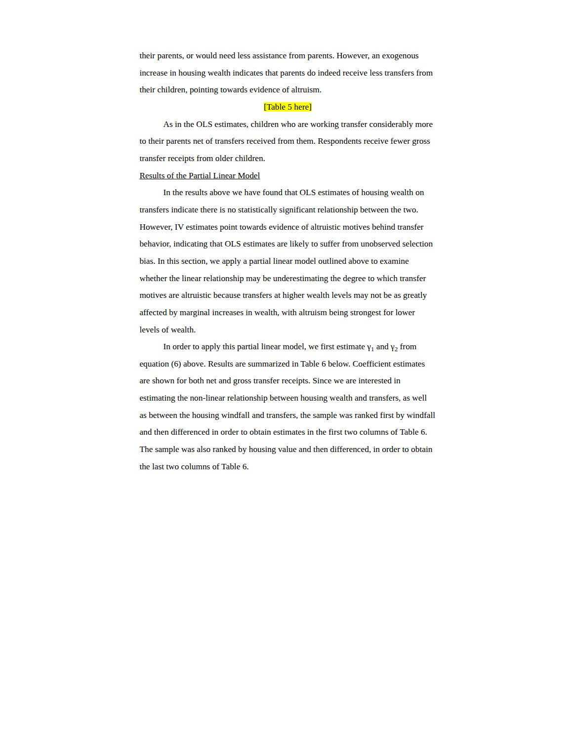their parents, or would need less assistance from parents. However, an exogenous increase in housing wealth indicates that parents do indeed receive less transfers from their children, pointing towards evidence of altruism.
[Table 5 here]
As in the OLS estimates, children who are working transfer considerably more to their parents net of transfers received from them. Respondents receive fewer gross transfer receipts from older children.
Results of the Partial Linear Model
In the results above we have found that OLS estimates of housing wealth on transfers indicate there is no statistically significant relationship between the two. However, IV estimates point towards evidence of altruistic motives behind transfer behavior, indicating that OLS estimates are likely to suffer from unobserved selection bias. In this section, we apply a partial linear model outlined above to examine whether the linear relationship may be underestimating the degree to which transfer motives are altruistic because transfers at higher wealth levels may not be as greatly affected by marginal increases in wealth, with altruism being strongest for lower levels of wealth.
In order to apply this partial linear model, we first estimate γ1 and γ2 from equation (6) above. Results are summarized in Table 6 below. Coefficient estimates are shown for both net and gross transfer receipts. Since we are interested in estimating the non-linear relationship between housing wealth and transfers, as well as between the housing windfall and transfers, the sample was ranked first by windfall and then differenced in order to obtain estimates in the first two columns of Table 6. The sample was also ranked by housing value and then differenced, in order to obtain the last two columns of Table 6.